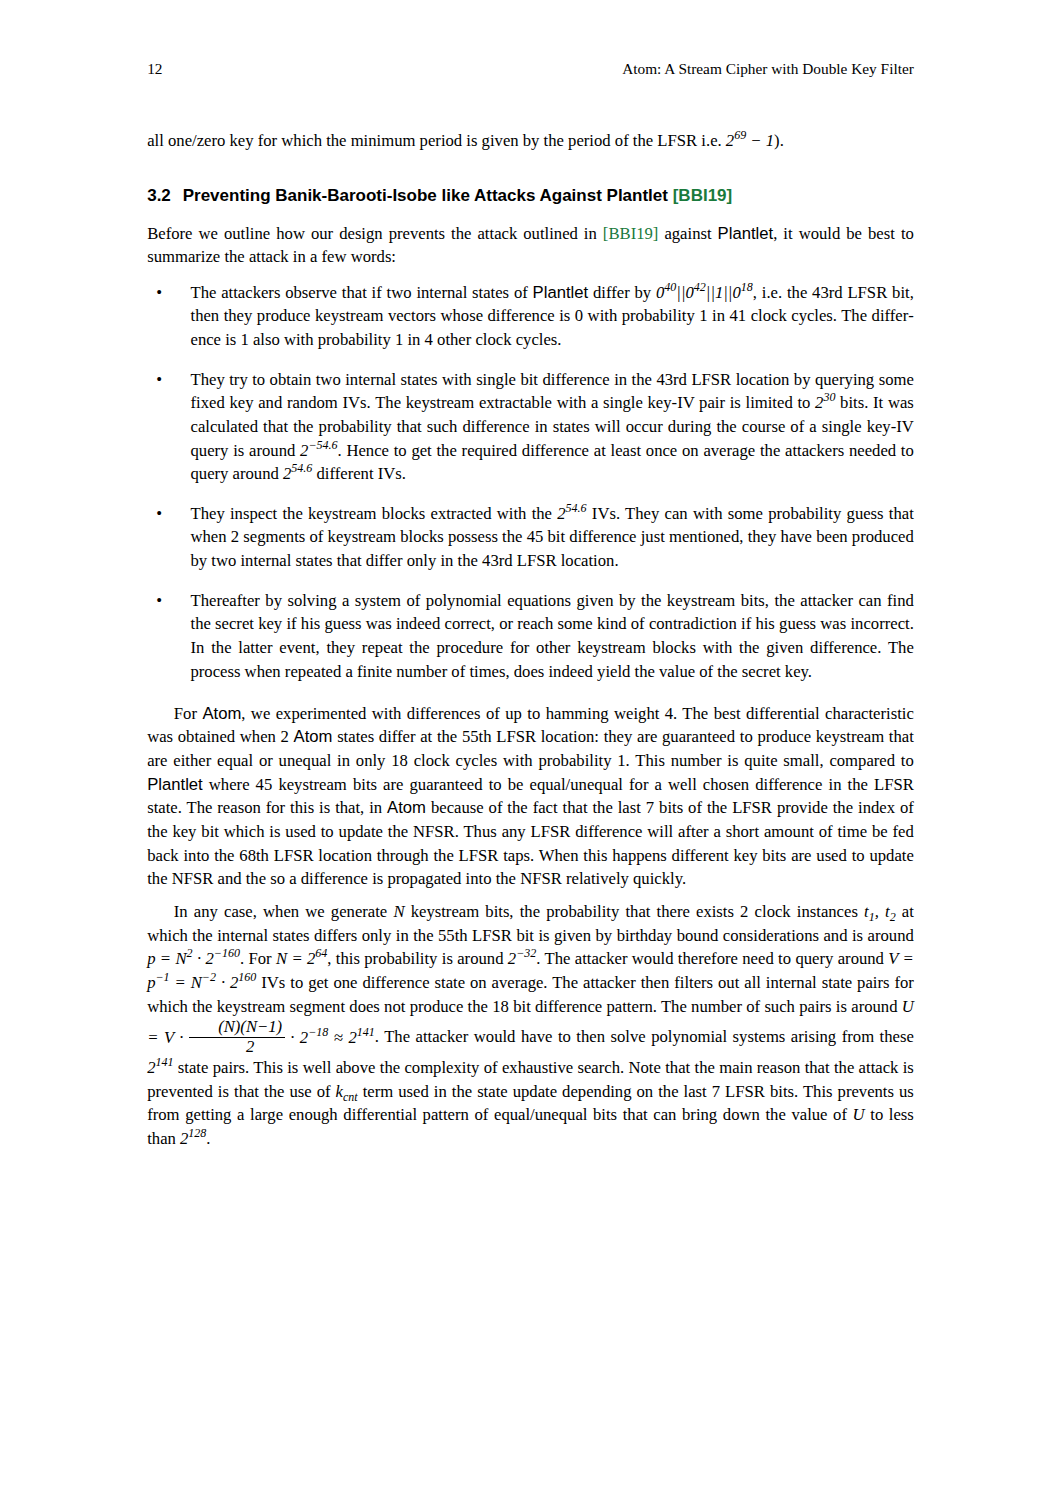12 Atom: A Stream Cipher with Double Key Filter
all one/zero key for which the minimum period is given by the period of the LFSR i.e. 269 − 1).
3.2 Preventing Banik-Barooti-Isobe like Attacks Against Plantlet [BBI19]
Before we outline how our design prevents the attack outlined in [BBI19] against Plantlet, it would be best to summarize the attack in a few words:
The attackers observe that if two internal states of Plantlet differ by 040||042||1||018, i.e. the 43rd LFSR bit, then they produce keystream vectors whose difference is 0 with probability 1 in 41 clock cycles. The difference is 1 also with probability 1 in 4 other clock cycles.
They try to obtain two internal states with single bit difference in the 43rd LFSR location by querying some fixed key and random IVs. The keystream extractable with a single key-IV pair is limited to 230 bits. It was calculated that the probability that such difference in states will occur during the course of a single key-IV query is around 2−54.6. Hence to get the required difference at least once on average the attackers needed to query around 254.6 different IVs.
They inspect the keystream blocks extracted with the 254.6 IVs. They can with some probability guess that when 2 segments of keystream blocks possess the 45 bit difference just mentioned, they have been produced by two internal states that differ only in the 43rd LFSR location.
Thereafter by solving a system of polynomial equations given by the keystream bits, the attacker can find the secret key if his guess was indeed correct, or reach some kind of contradiction if his guess was incorrect. In the latter event, they repeat the procedure for other keystream blocks with the given difference. The process when repeated a finite number of times, does indeed yield the value of the secret key.
For Atom, we experimented with differences of up to hamming weight 4. The best differential characteristic was obtained when 2 Atom states differ at the 55th LFSR location: they are guaranteed to produce keystream that are either equal or unequal in only 18 clock cycles with probability 1. This number is quite small, compared to Plantlet where 45 keystream bits are guaranteed to be equal/unequal for a well chosen difference in the LFSR state. The reason for this is that, in Atom because of the fact that the last 7 bits of the LFSR provide the index of the key bit which is used to update the NFSR. Thus any LFSR difference will after a short amount of time be fed back into the 68th LFSR location through the LFSR taps. When this happens different key bits are used to update the NFSR and the so a difference is propagated into the NFSR relatively quickly.
In any case, when we generate N keystream bits, the probability that there exists 2 clock instances t1, t2 at which the internal states differs only in the 55th LFSR bit is given by birthday bound considerations and is around p = N2 · 2−160. For N = 264, this probability is around 2−32. The attacker would therefore need to query around V = p−1 = N−2 · 2160 IVs to get one difference state on average. The attacker then filters out all internal state pairs for which the keystream segment does not produce the 18 bit difference pattern. The number of such pairs is around U = V · (N)(N−1) 2 · 2−18 ≈ 2141. The attacker would have to then solve polynomial systems arising from these 2141 state pairs. This is well above the complexity of exhaustive search. Note that the main reason that the attack is prevented is that the use of kcnt term used in the state update depending on the last 7 LFSR bits. This prevents us from getting a large enough differential pattern of equal/unequal bits that can bring down the value of U to less than 2128.